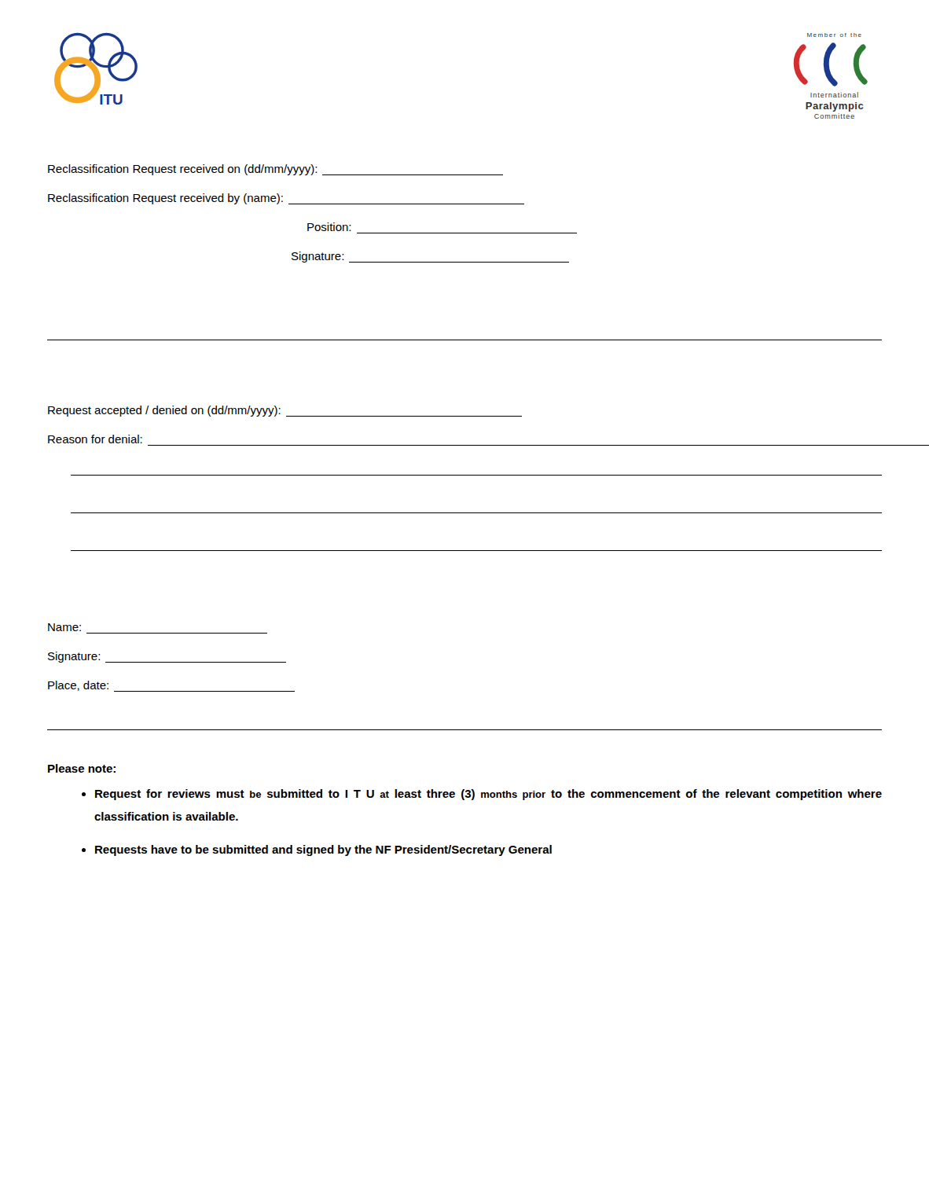ITU
Member of the
International Paralympic Committee
Reclassification Request received on (dd/mm/yyyy):
Reclassification Request received by (name):
Position:
Signature:
Request accepted / denied on (dd/mm/yyyy):
Reason for denial:
Name:
Signature:
Place, date:
Please note:
Request for reviews must be submitted to I T U at least three (3) months prior to the commencement of the relevant competition where classification is available.
Requests have to be submitted and signed by the NF President/Secretary General